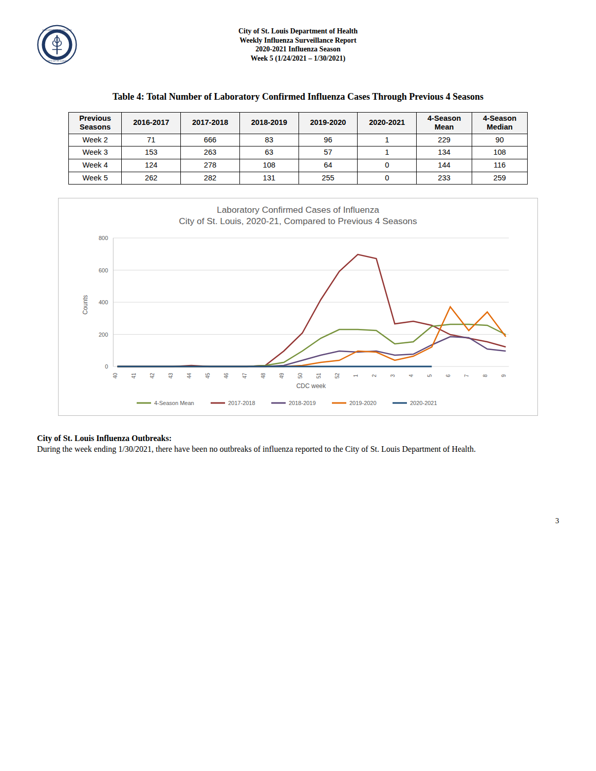DEPARTMENT OF HEALTH CITY OF ST. LOUIS
City of St. Louis Department of Health
Weekly Influenza Surveillance Report
2020-2021 Influenza Season
Week 5 (1/24/2021 – 1/30/2021)
Table 4: Total Number of Laboratory Confirmed Influenza Cases Through Previous 4 Seasons
| Previous Seasons | 2016-2017 | 2017-2018 | 2018-2019 | 2019-2020 | 2020-2021 | 4-Season Mean | 4-Season Median |
| --- | --- | --- | --- | --- | --- | --- | --- |
| Week 2 | 71 | 666 | 83 | 96 | 1 | 229 | 90 |
| Week 3 | 153 | 263 | 63 | 57 | 1 | 134 | 108 |
| Week 4 | 124 | 278 | 108 | 64 | 0 | 144 | 116 |
| Week 5 | 262 | 282 | 131 | 255 | 0 | 233 | 259 |
Laboratory Confirmed Cases of Influenza
City of St. Louis, 2020-21, Compared to Previous 4 Seasons
0 200 400 600 800 Counts 40 41 42 43 44 45 46 47 48 49 50 51 52 1 2 3 4 5 6 7 8 9 CDC week 10
4-Season Mean 2017-2018 2018-2019 2019-2020 2020-2021
City of St. Louis Influenza Outbreaks:
During the week ending 1/30/2021, there have been no outbreaks of influenza reported to the City of St. Louis Department of Health.
3